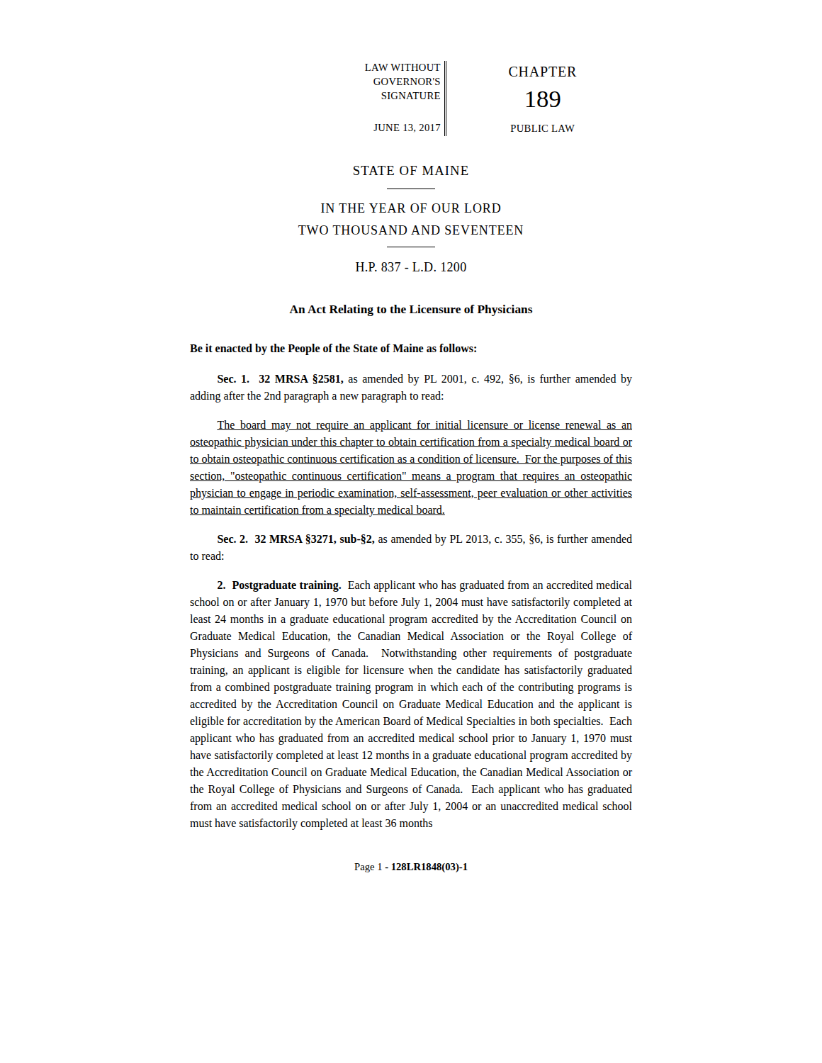LAW WITHOUT
GOVERNOR'S
SIGNATURE
JUNE 13, 2017
CHAPTER
189
PUBLIC LAW
STATE OF MAINE
IN THE YEAR OF OUR LORD
TWO THOUSAND AND SEVENTEEN
H.P. 837 - L.D. 1200
An Act Relating to the Licensure of Physicians
Be it enacted by the People of the State of Maine as follows:
Sec. 1. 32 MRSA §2581, as amended by PL 2001, c. 492, §6, is further amended by adding after the 2nd paragraph a new paragraph to read:
The board may not require an applicant for initial licensure or license renewal as an osteopathic physician under this chapter to obtain certification from a specialty medical board or to obtain osteopathic continuous certification as a condition of licensure. For the purposes of this section, "osteopathic continuous certification" means a program that requires an osteopathic physician to engage in periodic examination, self-assessment, peer evaluation or other activities to maintain certification from a specialty medical board.
Sec. 2. 32 MRSA §3271, sub-§2, as amended by PL 2013, c. 355, §6, is further amended to read:
2. Postgraduate training. Each applicant who has graduated from an accredited medical school on or after January 1, 1970 but before July 1, 2004 must have satisfactorily completed at least 24 months in a graduate educational program accredited by the Accreditation Council on Graduate Medical Education, the Canadian Medical Association or the Royal College of Physicians and Surgeons of Canada. Notwithstanding other requirements of postgraduate training, an applicant is eligible for licensure when the candidate has satisfactorily graduated from a combined postgraduate training program in which each of the contributing programs is accredited by the Accreditation Council on Graduate Medical Education and the applicant is eligible for accreditation by the American Board of Medical Specialties in both specialties. Each applicant who has graduated from an accredited medical school prior to January 1, 1970 must have satisfactorily completed at least 12 months in a graduate educational program accredited by the Accreditation Council on Graduate Medical Education, the Canadian Medical Association or the Royal College of Physicians and Surgeons of Canada. Each applicant who has graduated from an accredited medical school on or after July 1, 2004 or an unaccredited medical school must have satisfactorily completed at least 36 months
Page 1 - 128LR1848(03)-1